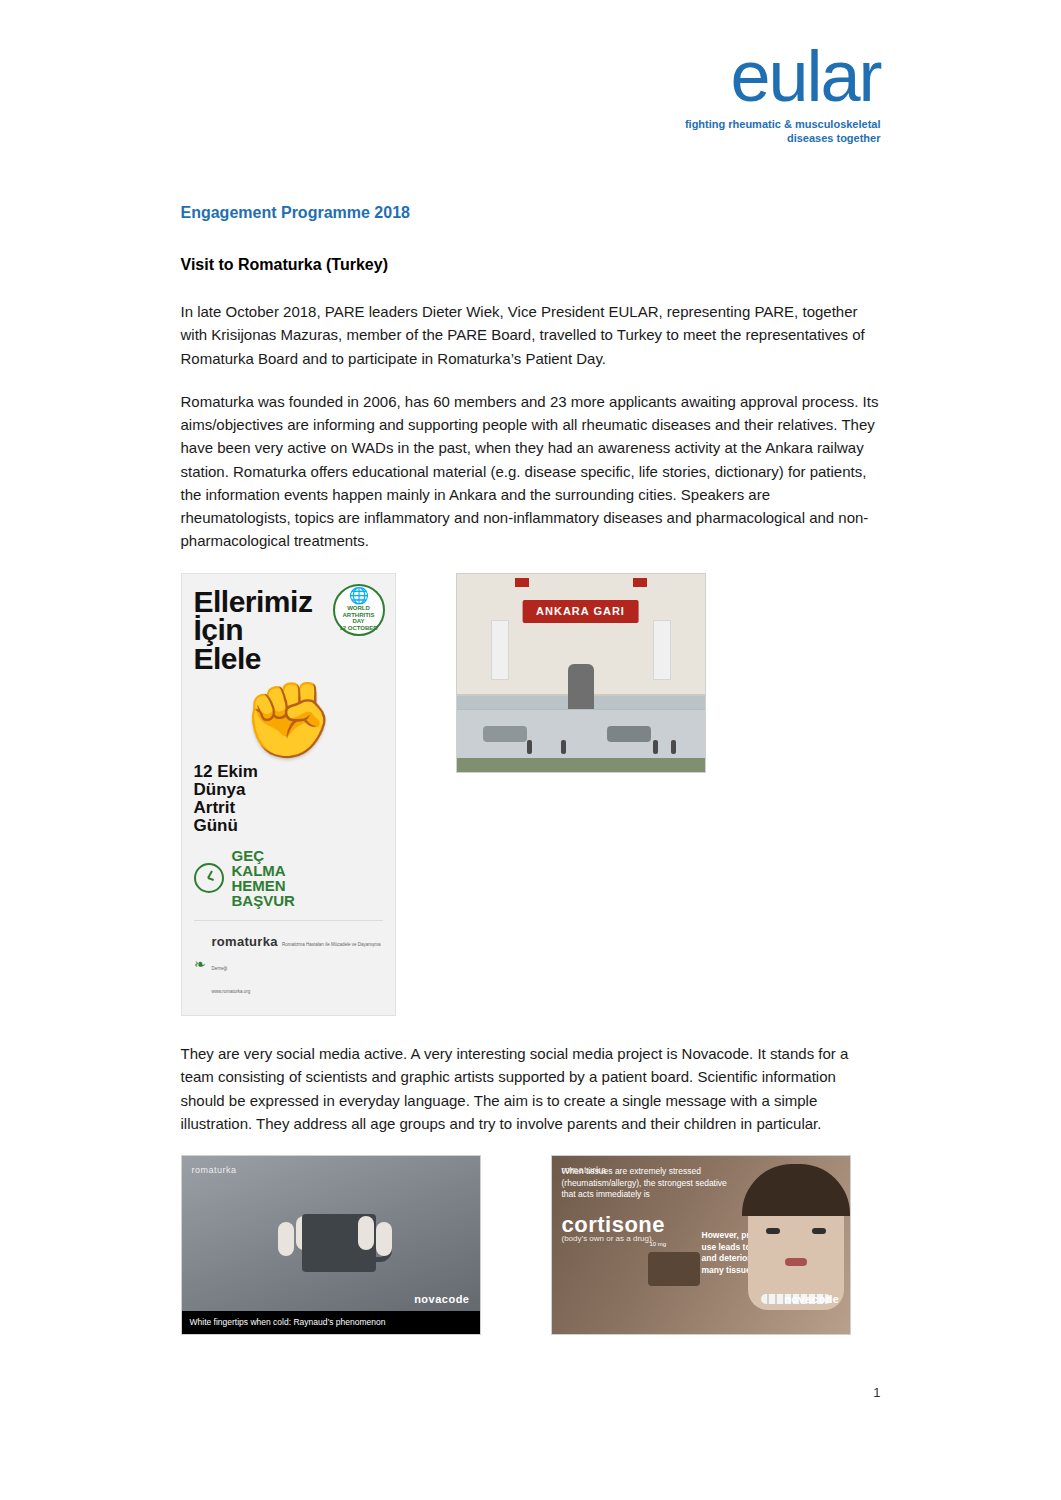eular fighting rheumatic & musculoskeletal
diseases together
Engagement Programme 2018
Visit to Romaturka (Turkey)
In late October 2018, PARE leaders Dieter Wiek, Vice President EULAR, representing PARE, together with Krisijonas Mazuras, member of the PARE Board, travelled to Turkey to meet the representatives of Romaturka Board and to participate in Romaturka’s Patient Day.
Romaturka was founded in 2006, has 60 members and 23 more applicants awaiting approval process. Its aims/objectives are informing and supporting people with all rheumatic diseases and their relatives. They have been very active on WADs in the past, when they had an awareness activity at the Ankara railway station. Romaturka offers educational material (e.g. disease specific, life stories, dictionary) for patients, the information events happen mainly in Ankara and the surrounding cities. Speakers are rheumatologists, topics are inflammatory and non-inflammatory diseases and pharmacological and non-pharmacological treatments.
🌐 WORLD
ARTHRITIS DAY
12 OCTOBER
Ellerimiz
İçin
Elele
✊
12 Ekim
Dünya
Artrit
Günü
GEÇ
KALMA
HEMEN
BAŞVUR
❧ romaturka Romatizma Hastaları ile Mücadele ve Dayanışma Derneği
www.romaturka.org
ANKARA GARI
They are very social media active. A very interesting social media project is Novacode. It stands for a team consisting of scientists and graphic artists supported by a patient board. Scientific information should be expressed in everyday language. The aim is to create a single message with a simple illustration. They address all age groups and try to involve parents and their children in particular.
romaturka
novacode
White fingertips when cold: Raynaud’s phenomenon
When tissues are extremely stressed (rheumatism/allergy), the strongest sedative that acts immediately is
cortisone
(body’s own or as a drug).
However, prolonged use leads to addiction and deterioration in many tissues.
romaturka novacode
1